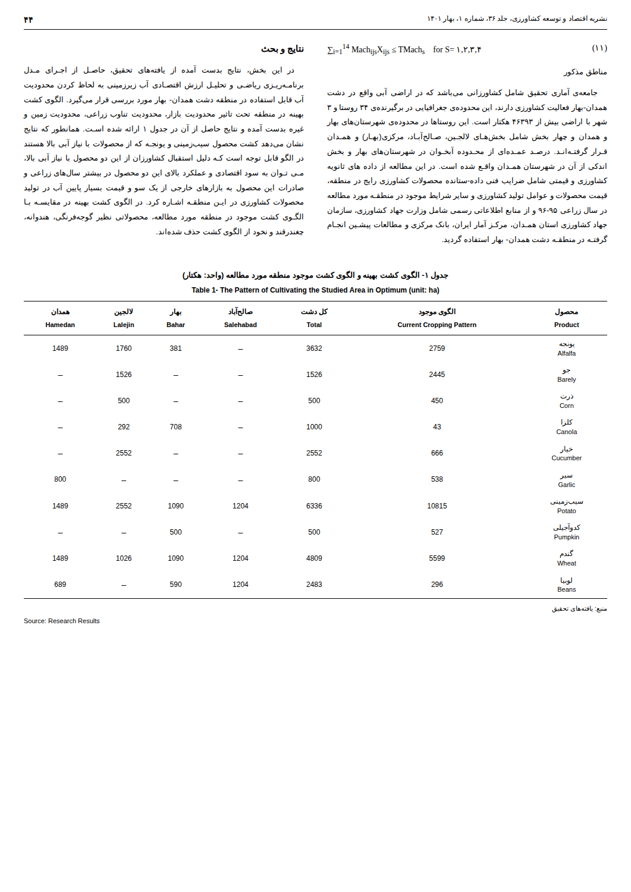۴۴ نشریه اقتصاد و توسعه کشاورزی، جلد ۳۶، شماره ۱، بهار ۱۴۰۱
(۱۱) ∑i=114 MachijsXijs ≤ TMachs for S= ۱,۲,۳,۴
مناطق مذکور
جامعه‌ی آماری تحقیق شامل کشاورزانی می‌باشد که در اراضی آبی واقع در دشت همدان-بهار فعالیت کشاورزی دارند، این محدوده‌ی جغرافیایی در برگیرنده‌ی ۳۴ روستا و ۳ شهر با اراضی بیش از ۴۶۳۹۳ هکتار است. این روستاها در محدوده‌ی شهرستان‌های بهار و همدان و چهار بخش شامل بخش‌هـای لالجـین، صـالح‌آبـاد، مرکزی(بهـار) و همـدان قـرار گرفتـه‌انـد. درصـد عمـده‌ای از محـدوده آبخـوان در شهرستان‌های بهار و بخش اندکی از آن در شهرستان همـدان واقـع شده است. در این مطالعه از داده های ثانویه کشاورزی و قیمتی شامل ضرایب فنی داده-ستانده محصولات کشاورزی رایج در منطقه، قیمت محصولات و عوامل تولید کشاورزی و سایر شرایط موجود در منطقـه مورد مطالعه در سال زراعی ۹۵-۹۶ و از منابع اطلاعاتی رسمی شامل وزارت جهاد کشاورزی، سازمان جهاد کشاورزی استان همـدان، مرکـز آمار ایران، بانک مرکزی و مطالعات پیشـین انجـام گرفتـه در منطقـه دشت همدان- بهار استفاده گردید.
نتایج و بحث
در این بخش، نتایج بدست آمده از یافته‌های تحقیق، حاصـل از اجـرای مـدل برنامـه‌ریـزی ریاضـی و تحلیـل ارزش اقتصـادی آب زیرزمینی به لحاظ کردن محدودیت آب قابل استفاده در منطقه دشت همدان- بهار مورد بررسی قرار می‌گیرد. الگوی کشت بهینه در منطقه تحت تاثیر محدودیت بازار، محدودیت تناوب زراعی، محدودیت زمین و غیره بدست آمده و نتایج حاصل از آن در جدول ۱ ارائه شده اسـت. همانطور که نتایج نشان می‌دهد کشت محصول سیب‌زمینی و یونجـه که از محصولات با نیاز آبی بالا هستند در الگو قابل توجه است کـه دلیل استقبال کشاورزان از این دو محصول با نیاز آبی بالا، مـی تـوان به سود اقتصادی و عملکرد بالای این دو محصول در بیشتر سال‌های زراعی و صادرات این محصول به بازارهای خارجی از یک سو و قیمت بسیار پایین آب در تولید محصولات کشاورزی در ایـن منطقـه اشـاره کرد. در الگوی کشت بهینه در مقایسـه بـا الگـوی کشت موجود در منطقه مورد مطالعه، محصولاتی نظیر گوجه‌فرنگی، هندوانه، چغندرقند و نخود از الگوی کشت حذف شده‌اند.
جدول ۱- الگوی کشت بهینه و الگوی کشت موجود منطقه مورد مطالعه (واحد: هکتار)
Table 1- The Pattern of Cultivating the Studied Area in Optimum (unit: ha)
| محصول Product | الگوی موجود Current Cropping Pattern | کل دشت Total | صالح‌آباد Salehabad | بهار Bahar | لالجین Lalejin | همدان Hamedan |
| --- | --- | --- | --- | --- | --- | --- |
| یونجه Alfalfa | 2759 | 3632 | – | 381 | 1760 | 1489 |
| جو Barely | 2445 | 1526 | – | – | 1526 | – |
| ذرت Corn | 450 | 500 | – | – | 500 | – |
| کلزا Canola | 43 | 1000 | – | 708 | 292 | – |
| خیار Cucumber | 666 | 2552 | – | – | 2552 | – |
| سیر Garlic | 538 | 800 | – | – | – | 800 |
| سیب‌زمینی Potato | 10815 | 6336 | 1204 | 1090 | 2552 | 1489 |
| کدوآجیلی Pumpkin | 527 | 500 | – | 500 | – | – |
| گندم Wheat | 5599 | 4809 | 1204 | 1090 | 1026 | 1489 |
| لوبیا Beans | 296 | 2483 | 1204 | 590 | – | 689 |
منبع: یافته‌های تحقیق
Source: Research Results